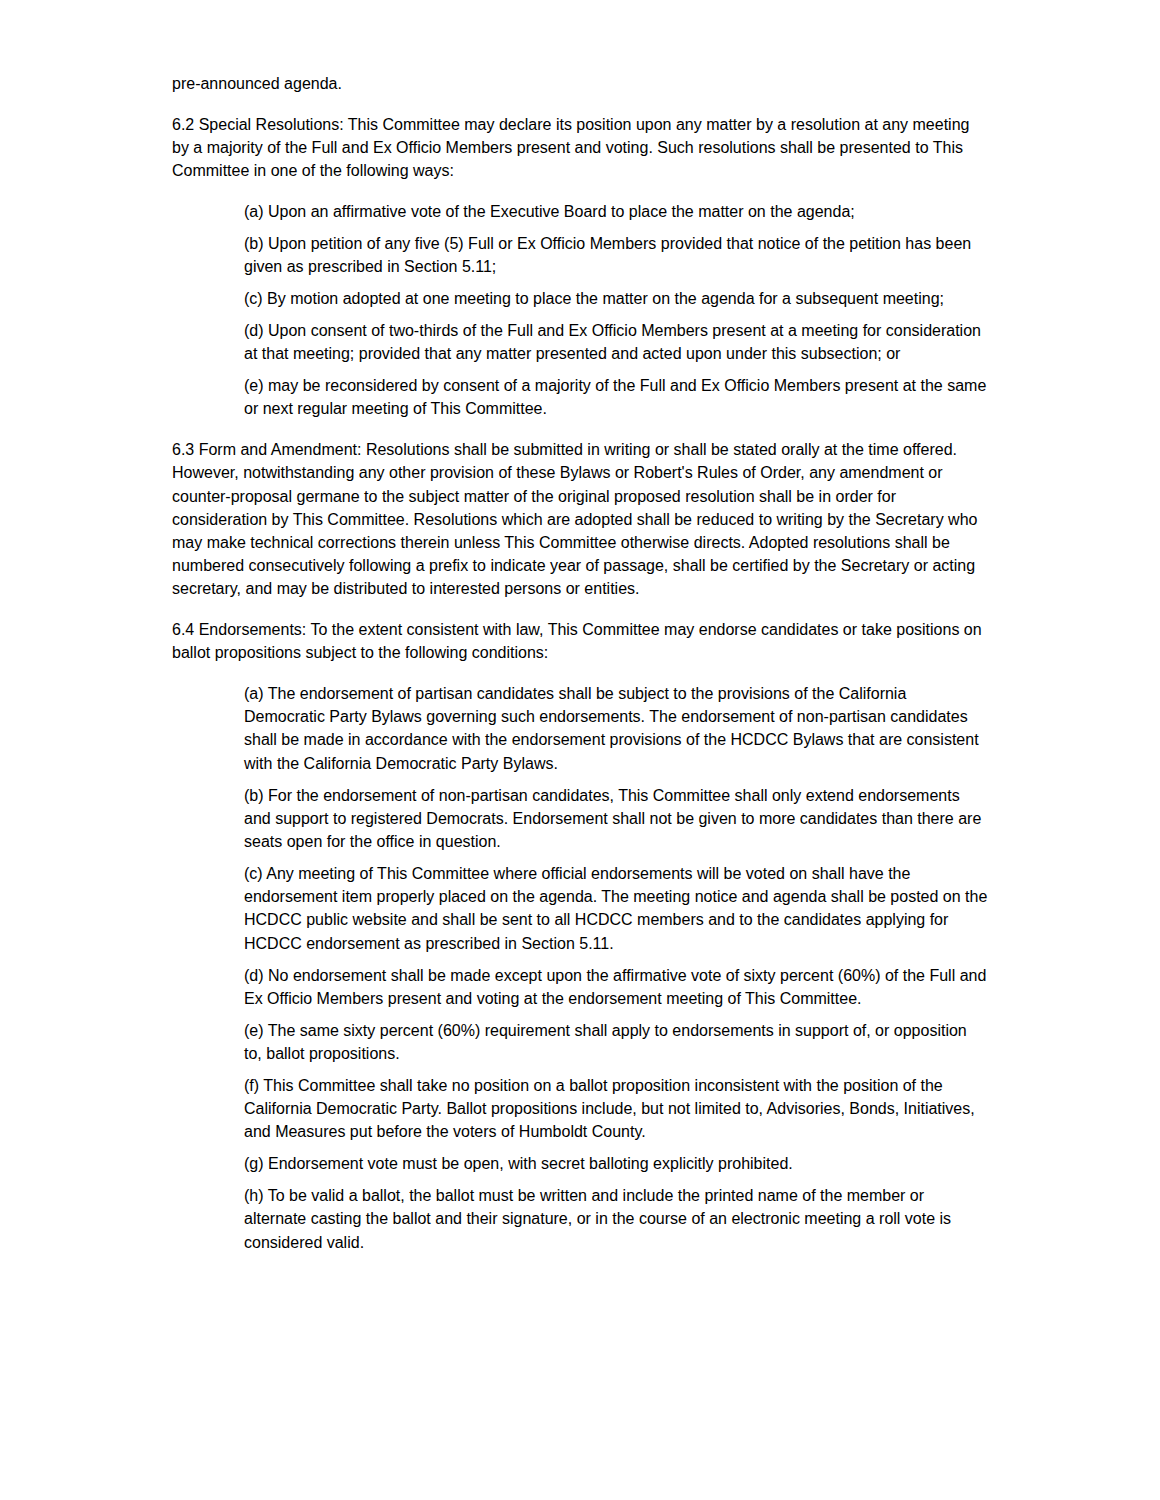pre-announced agenda.
6.2 Special Resolutions: This Committee may declare its position upon any matter by a resolution at any meeting by a majority of the Full and Ex Officio Members present and voting. Such resolutions shall be presented to This Committee in one of the following ways:
(a) Upon an affirmative vote of the Executive Board to place the matter on the agenda;
(b) Upon petition of any five (5) Full or Ex Officio Members provided that notice of the petition has been given as prescribed in Section 5.11;
(c) By motion adopted at one meeting to place the matter on the agenda for a subsequent meeting;
(d) Upon consent of two-thirds of the Full and Ex Officio Members present at a meeting for consideration at that meeting; provided that any matter presented and acted upon under this subsection; or
(e) may be reconsidered by consent of a majority of the Full and Ex Officio Members present at the same or next regular meeting of This Committee.
6.3 Form and Amendment: Resolutions shall be submitted in writing or shall be stated orally at the time offered. However, notwithstanding any other provision of these Bylaws or Robert's Rules of Order, any amendment or counter-proposal germane to the subject matter of the original proposed resolution shall be in order for consideration by This Committee. Resolutions which are adopted shall be reduced to writing by the Secretary who may make technical corrections therein unless This Committee otherwise directs. Adopted resolutions shall be numbered consecutively following a prefix to indicate year of passage, shall be certified by the Secretary or acting secretary, and may be distributed to interested persons or entities.
6.4 Endorsements: To the extent consistent with law, This Committee may endorse candidates or take positions on ballot propositions subject to the following conditions:
(a) The endorsement of partisan candidates shall be subject to the provisions of the California Democratic Party Bylaws governing such endorsements. The endorsement of non-partisan candidates shall be made in accordance with the endorsement provisions of the HCDCC Bylaws that are consistent with the California Democratic Party Bylaws.
(b) For the endorsement of non-partisan candidates, This Committee shall only extend endorsements and support to registered Democrats. Endorsement shall not be given to more candidates than there are seats open for the office in question.
(c) Any meeting of This Committee where official endorsements will be voted on shall have the endorsement item properly placed on the agenda. The meeting notice and agenda shall be posted on the HCDCC public website and shall be sent to all HCDCC members and to the candidates applying for HCDCC endorsement as prescribed in Section 5.11.
(d) No endorsement shall be made except upon the affirmative vote of sixty percent (60%) of the Full and Ex Officio Members present and voting at the endorsement meeting of This Committee.
(e) The same sixty percent (60%) requirement shall apply to endorsements in support of, or opposition to, ballot propositions.
(f) This Committee shall take no position on a ballot proposition inconsistent with the position of the California Democratic Party. Ballot propositions include, but not limited to, Advisories, Bonds, Initiatives, and Measures put before the voters of Humboldt County.
(g) Endorsement vote must be open, with secret balloting explicitly prohibited.
(h) To be valid a ballot, the ballot must be written and include the printed name of the member or alternate casting the ballot and their signature, or in the course of an electronic meeting a roll vote is considered valid.